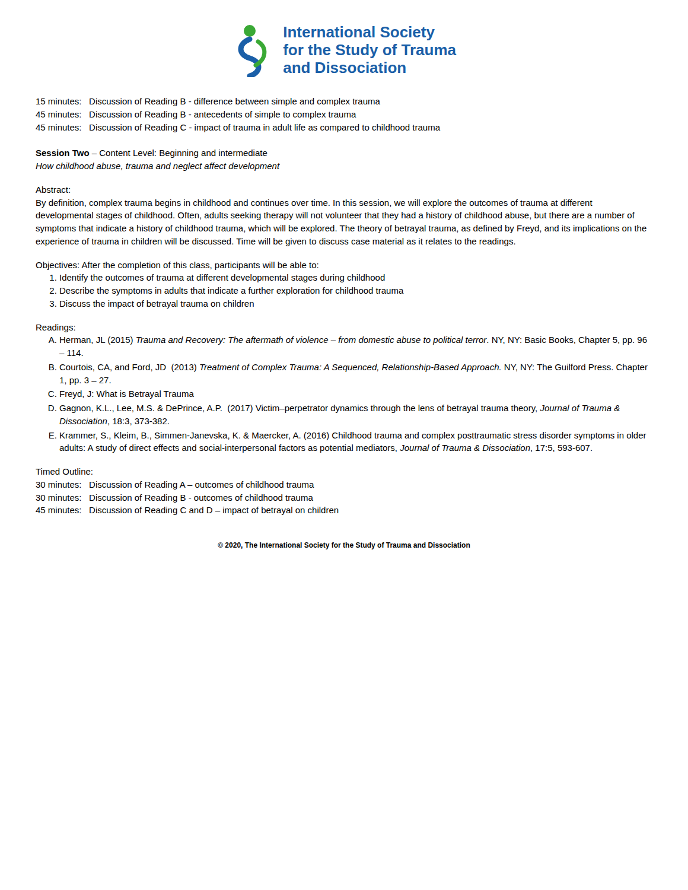International Society
for the Study of Trauma
and Dissociation
15 minutes: Discussion of Reading B - difference between simple and complex trauma
45 minutes: Discussion of Reading B - antecedents of simple to complex trauma
45 minutes: Discussion of Reading C - impact of trauma in adult life as compared to childhood trauma
Session Two – Content Level: Beginning and intermediate
How childhood abuse, trauma and neglect affect development
Abstract:
By definition, complex trauma begins in childhood and continues over time. In this session, we will explore the outcomes of trauma at different developmental stages of childhood. Often, adults seeking therapy will not volunteer that they had a history of childhood abuse, but there are a number of symptoms that indicate a history of childhood trauma, which will be explored. The theory of betrayal trauma, as defined by Freyd, and its implications on the experience of trauma in children will be discussed. Time will be given to discuss case material as it relates to the readings.
Objectives: After the completion of this class, participants will be able to:
Identify the outcomes of trauma at different developmental stages during childhood
Describe the symptoms in adults that indicate a further exploration for childhood trauma
Discuss the impact of betrayal trauma on children
Readings:
Herman, JL (2015) Trauma and Recovery: The aftermath of violence – from domestic abuse to political terror. NY, NY: Basic Books, Chapter 5, pp. 96 – 114.
Courtois, CA, and Ford, JD (2013) Treatment of Complex Trauma: A Sequenced, Relationship-Based Approach. NY, NY: The Guilford Press. Chapter 1, pp. 3 – 27.
Freyd, J: What is Betrayal Trauma
Gagnon, K.L., Lee, M.S. & DePrince, A.P. (2017) Victim–perpetrator dynamics through the lens of betrayal trauma theory, Journal of Trauma & Dissociation, 18:3, 373-382.
Krammer, S., Kleim, B., Simmen-Janevska, K. & Maercker, A. (2016) Childhood trauma and complex posttraumatic stress disorder symptoms in older adults: A study of direct effects and social-interpersonal factors as potential mediators, Journal of Trauma & Dissociation, 17:5, 593-607.
Timed Outline:
30 minutes: Discussion of Reading A – outcomes of childhood trauma
30 minutes: Discussion of Reading B - outcomes of childhood trauma
45 minutes: Discussion of Reading C and D – impact of betrayal on children
© 2020, The International Society for the Study of Trauma and Dissociation